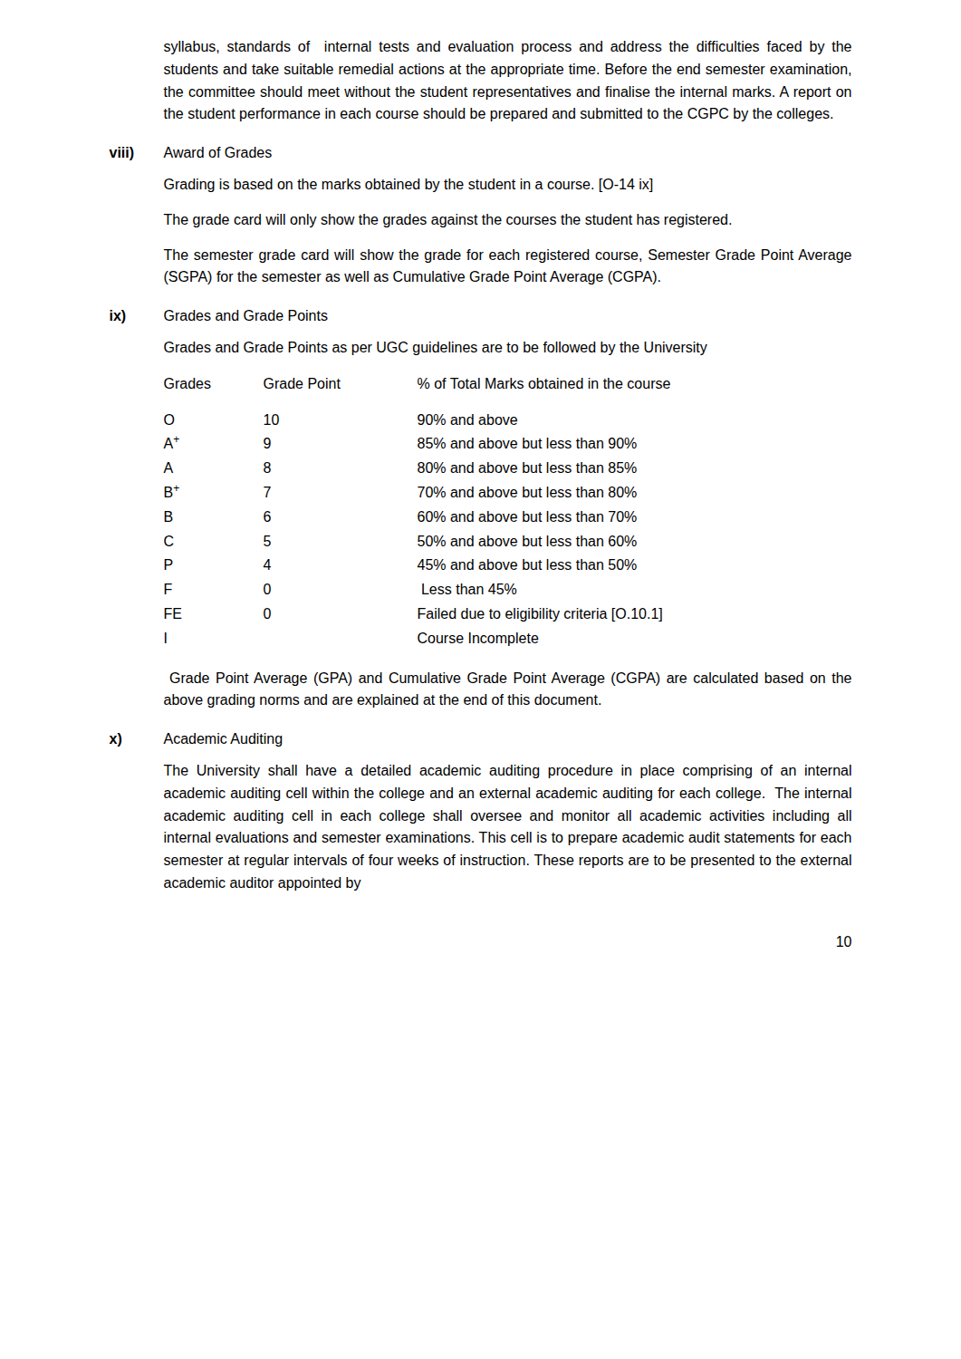syllabus, standards of internal tests and evaluation process and address the difficulties faced by the students and take suitable remedial actions at the appropriate time. Before the end semester examination, the committee should meet without the student representatives and finalise the internal marks. A report on the student performance in each course should be prepared and submitted to the CGPC by the colleges.
viii) Award of Grades
Grading is based on the marks obtained by the student in a course. [O-14 ix]
The grade card will only show the grades against the courses the student has registered.
The semester grade card will show the grade for each registered course, Semester Grade Point Average (SGPA) for the semester as well as Cumulative Grade Point Average (CGPA).
ix) Grades and Grade Points
Grades and Grade Points as per UGC guidelines are to be followed by the University
| Grades | Grade Point | % of Total Marks obtained in the course |
| O | 10 | 90% and above |
| A + | 9 | 85% and above but less than 90% |
| A | 8 | 80% and above but less than 85% |
| B + | 7 | 70% and above but less than 80% |
| B | 6 | 60% and above but less than 70% |
| C | 5 | 50% and above but less than 60% |
| P | 4 | 45% and above but less than 50% |
| F | 0 | Less than 45% |
| FE | 0 | Failed due to eligibility criteria [O.10.1] |
| I | | Course Incomplete |
Grade Point Average (GPA) and Cumulative Grade Point Average (CGPA) are calculated based on the above grading norms and are explained at the end of this document.
x) Academic Auditing
The University shall have a detailed academic auditing procedure in place comprising of an internal academic auditing cell within the college and an external academic auditing for each college. The internal academic auditing cell in each college shall oversee and monitor all academic activities including all internal evaluations and semester examinations. This cell is to prepare academic audit statements for each semester at regular intervals of four weeks of instruction. These reports are to be presented to the external academic auditor appointed by
10